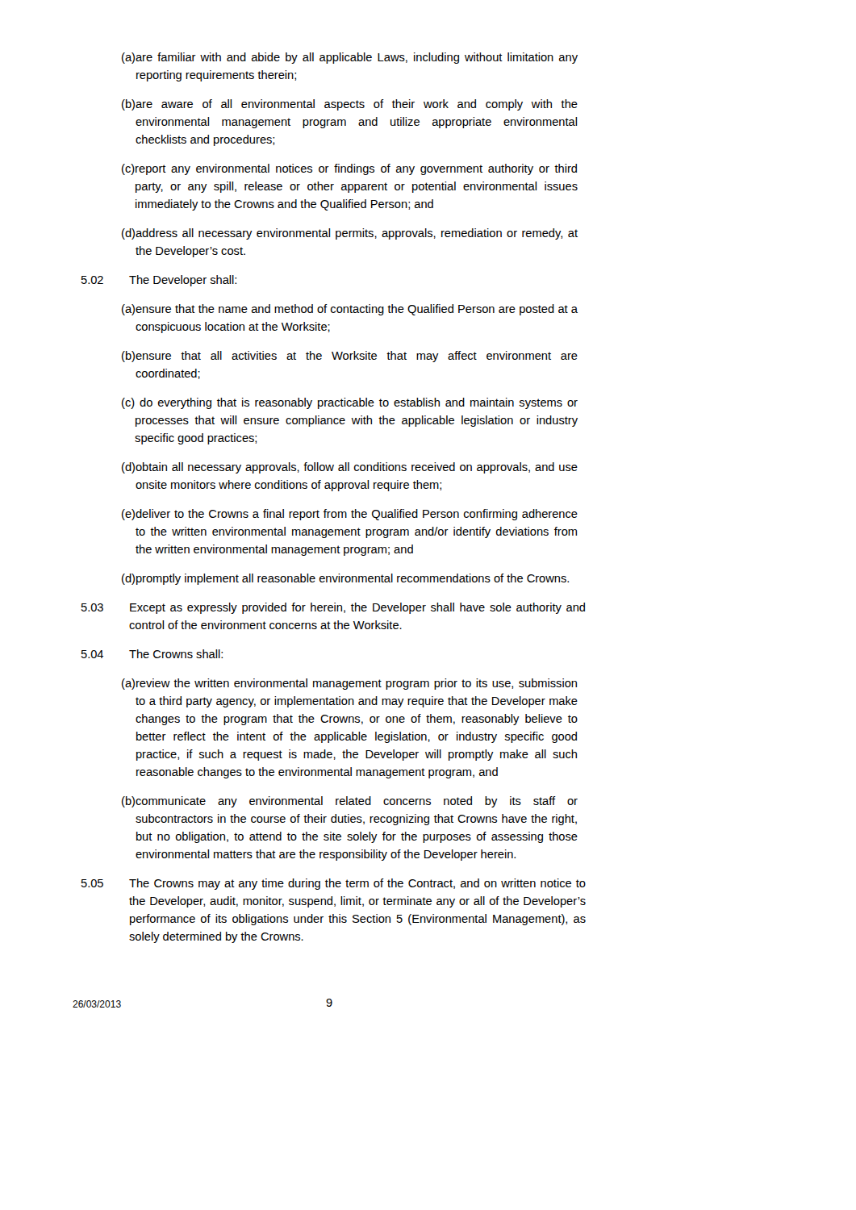(a) are familiar with and abide by all applicable Laws, including without limitation any reporting requirements therein;
(b) are aware of all environmental aspects of their work and comply with the environmental management program and utilize appropriate environmental checklists and procedures;
(c) report any environmental notices or findings of any government authority or third party, or any spill, release or other apparent or potential environmental issues immediately to the Crowns and the Qualified Person; and
(d) address all necessary environmental permits, approvals, remediation or remedy, at the Developer’s cost.
5.02
The Developer shall:
(a) ensure that the name and method of contacting the Qualified Person are posted at a conspicuous location at the Worksite;
(b) ensure that all activities at the Worksite that may affect environment are coordinated;
(c) do everything that is reasonably practicable to establish and maintain systems or processes that will ensure compliance with the applicable legislation or industry specific good practices;
(d) obtain all necessary approvals, follow all conditions received on approvals, and use onsite monitors where conditions of approval require them;
(e) deliver to the Crowns a final report from the Qualified Person confirming adherence to the written environmental management program and/or identify deviations from the written environmental management program; and
(d) promptly implement all reasonable environmental recommendations of the Crowns.
5.03
Except as expressly provided for herein, the Developer shall have sole authority and control of the environment concerns at the Worksite.
5.04
The Crowns shall:
(a) review the written environmental management program prior to its use, submission to a third party agency, or implementation and may require that the Developer make changes to the program that the Crowns, or one of them, reasonably believe to better reflect the intent of the applicable legislation, or industry specific good practice, if such a request is made, the Developer will promptly make all such reasonable changes to the environmental management program, and
(b) communicate any environmental related concerns noted by its staff or subcontractors in the course of their duties, recognizing that Crowns have the right, but no obligation, to attend to the site solely for the purposes of assessing those environmental matters that are the responsibility of the Developer herein.
5.05
The Crowns may at any time during the term of the Contract, and on written notice to the Developer, audit, monitor, suspend, limit, or terminate any or all of the Developer’s performance of its obligations under this Section 5 (Environmental Management), as solely determined by the Crowns.
26/03/2013
9